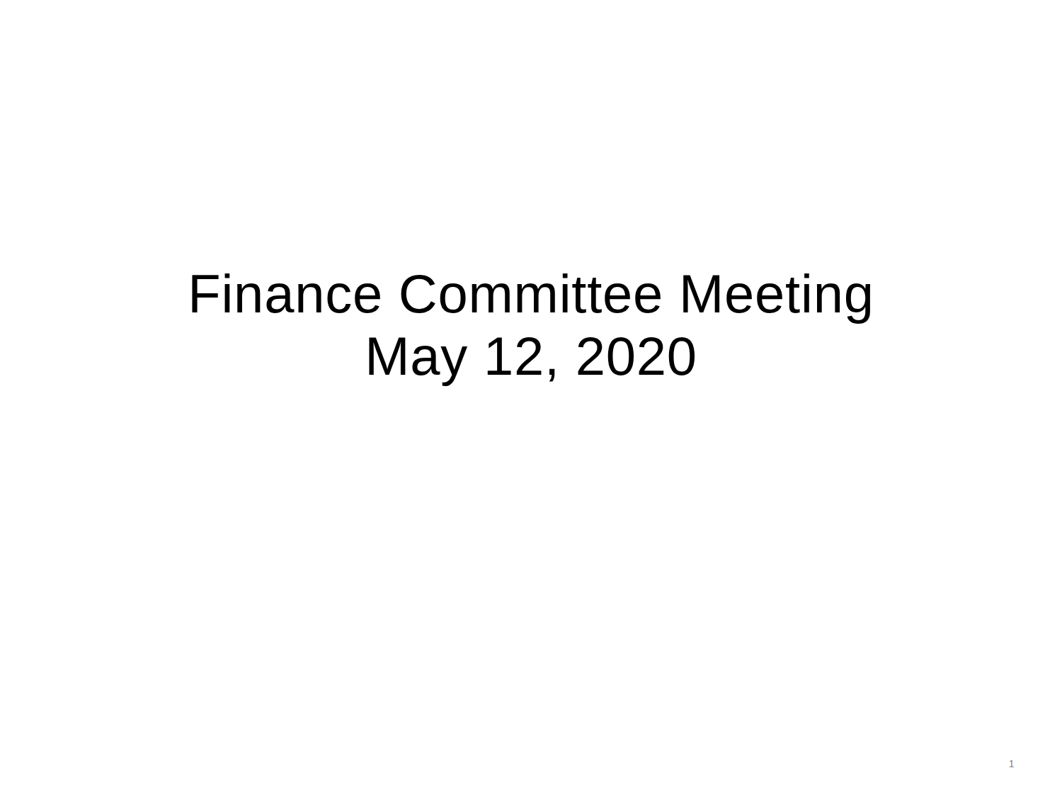Finance Committee MeetingMay 12, 2020
1